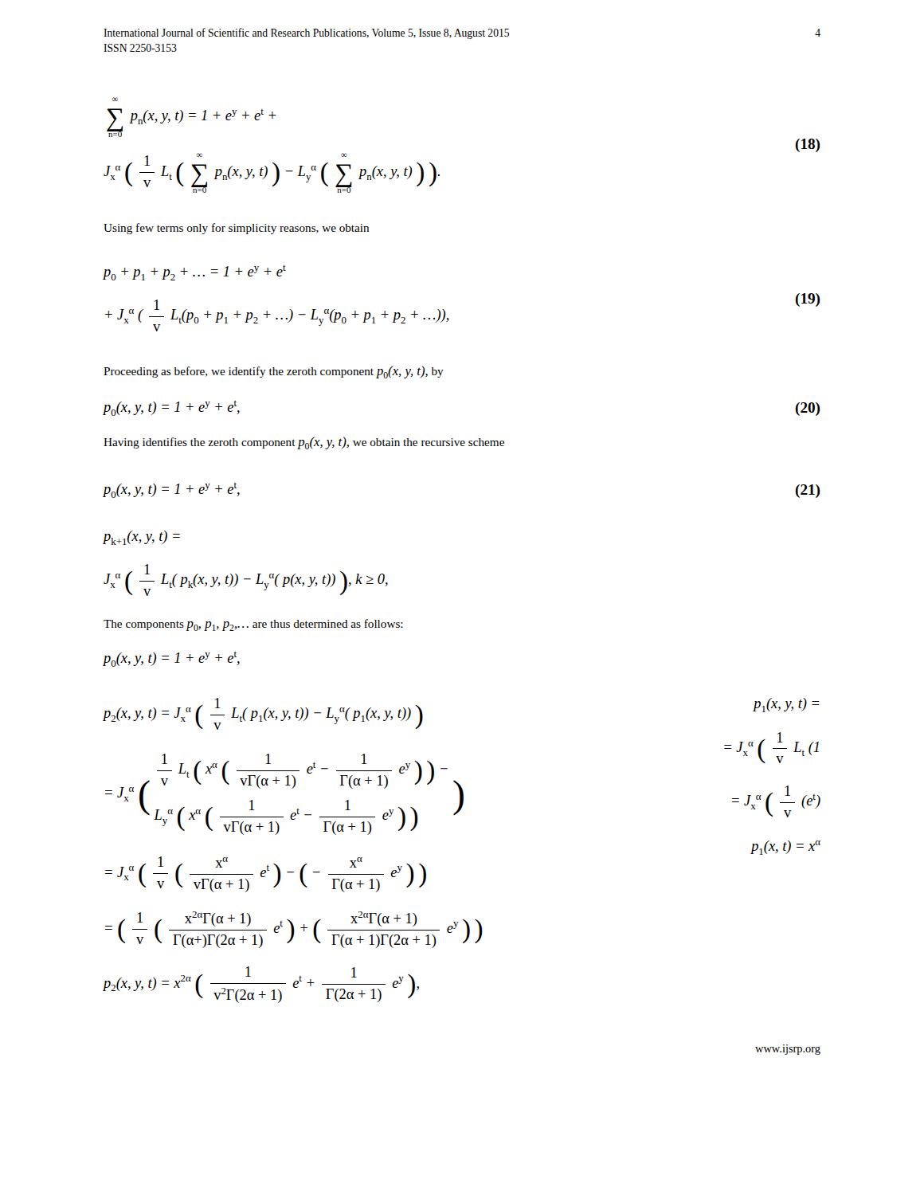International Journal of Scientific and Research Publications, Volume 5, Issue 8, August 2015
ISSN 2250-3153
4
∞∑n=0 pn(x, y, t) = 1 + ey + et +
Jxα ( 1 v Lt ( ∞∑n=0 pn(x, y, t) ) − Lyα ( ∞∑n=0 pn(x, y, t) ) ).
(18)
Using few terms only for simplicity reasons, we obtain
p0 + p1 + p2 + … = 1 + ey + et
+ Jxα ( 1 v Lt(p0 + p1 + p2 + …) − Lyα(p0 + p1 + p2 + …)),
(19)
Proceeding as before, we identify the zeroth component p0(x, y, t), by
p0(x, y, t) = 1 + ey + et,
(20)
Having identifies the zeroth component p0(x, y, t), we obtain the recursive scheme
p0(x, y, t) = 1 + ey + et,
(21)
pk+1(x, y, t) =
Jxα ( 1 v Lt( pk(x, y, t)) − Lyα( p(x, y, t)) ), k ≥ 0,
The components p0, p1, p2,… are thus determined as follows:
p0(x, y, t) = 1 + ey + et,
p2(x, y, t) = Jxα ( 1 v Lt( p1(x, y, t)) − Lyα( p1(x, y, t)) )
= Jxα (
1 v Lt ( xα ( 1 vΓ(α + 1) et − 1 Γ(α + 1) ey ) ) −
Lyα ( xα ( 1 vΓ(α + 1) et − 1 Γ(α + 1) ey ) )
)
= Jxα ( 1 v ( xα vΓ(α + 1) et ) − ( − xα Γ(α + 1) ey ) )
= ( 1 v ( x2αΓ(α + 1) Γ(α+)Γ(2α + 1) et ) + ( x2αΓ(α + 1) Γ(α + 1)Γ(2α + 1) ey ) )
p2(x, y, t) = x2α ( 1 v2Γ(2α + 1) et + 1 Γ(2α + 1) ey ),
p1(x, y, t) =
= Jxα ( 1 v Lt (1
= Jxα ( 1 v (et)
p1(x, t) = xα
www.ijsrp.org